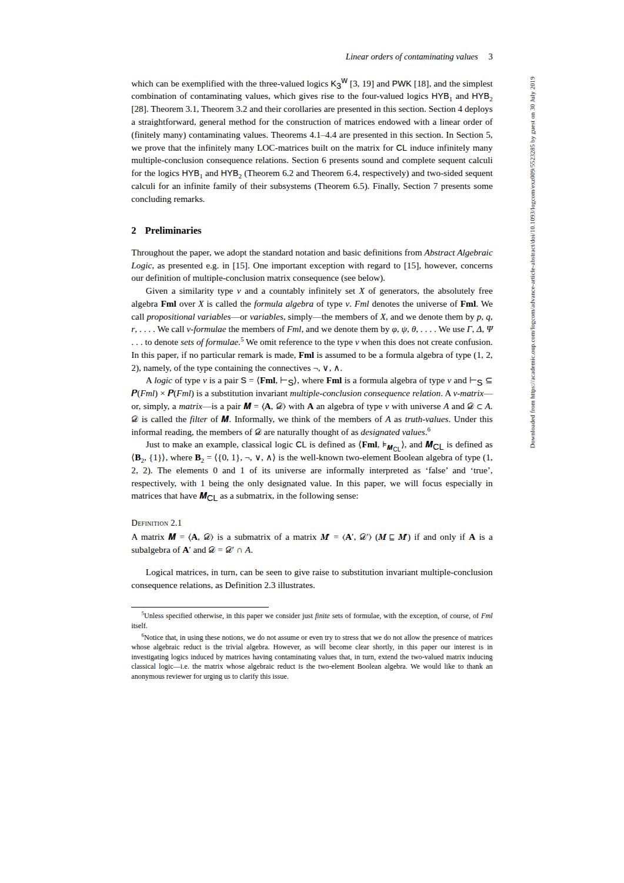Downloaded from https://academic.oup.com/logcom/advance-article-abstract/doi/10.1093/logcom/exz009/5523285 by guest on 30 July 2019
Linear orders of contaminating values 3
which can be exemplified with the three-valued logics K3w [3, 19] and PWK [18], and the simplest combination of contaminating values, which gives rise to the four-valued logics HYB1 and HYB2 [28]. Theorem 3.1, Theorem 3.2 and their corollaries are presented in this section. Section 4 deploys a straightforward, general method for the construction of matrices endowed with a linear order of (finitely many) contaminating values. Theorems 4.1–4.4 are presented in this section. In Section 5, we prove that the infinitely many LOC-matrices built on the matrix for CL induce infinitely many multiple-conclusion consequence relations. Section 6 presents sound and complete sequent calculi for the logics HYB1 and HYB2 (Theorem 6.2 and Theorem 6.4, respectively) and two-sided sequent calculi for an infinite family of their subsystems (Theorem 6.5). Finally, Section 7 presents some concluding remarks.
2 Preliminaries
Throughout the paper, we adopt the standard notation and basic definitions from Abstract Algebraic Logic, as presented e.g. in [15]. One important exception with regard to [15], however, concerns our definition of multiple-conclusion matrix consequence (see below).
Given a similarity type ν and a countably infinitely set X of generators, the absolutely free algebra Fml over X is called the formula algebra of type ν. Fml denotes the universe of Fml. We call propositional variables—or variables, simply—the members of X, and we denote them by p, q, r, . . . . We call ν-formulae the members of Fml, and we denote them by φ, ψ, θ, . . . . We use Γ, Δ, Ψ . . . to denote sets of formulae.5 We omit reference to the type ν when this does not create confusion. In this paper, if no particular remark is made, Fml is assumed to be a formula algebra of type (1, 2, 2), namely, of the type containing the connectives ¬, ∨, ∧.
A logic of type ν is a pair S = ⟨Fml, ⊢S⟩, where Fml is a formula algebra of type ν and ⊢S ⊆ 𝑷(Fml) × 𝑷(Fml) is a substitution invariant multiple-conclusion consequence relation. A ν-matrix—or, simply, a matrix—is a pair 𝑴 = ⟨A, 𝒟⟩ with A an algebra of type ν with universe A and 𝒟 ⊂ A. 𝒟 is called the filter of 𝑴. Informally, we think of the members of A as truth-values. Under this informal reading, the members of 𝒟 are naturally thought of as designated values.6
Just to make an example, classical logic CL is defined as ⟨Fml, ⊧𝑴CL⟩, and 𝑴CL is defined as ⟨B2, {1}⟩, where B2 = ⟨{0, 1}, ¬, ∨, ∧⟩ is the well-known two-element Boolean algebra of type (1, 2, 2). The elements 0 and 1 of its universe are informally interpreted as ‘false’ and ‘true’, respectively, with 1 being the only designated value. In this paper, we will focus especially in matrices that have 𝑴CL as a submatrix, in the following sense:
Definition 2.1
A matrix 𝑴 = ⟨A, 𝒟⟩ is a submatrix of a matrix 𝑴′ = ⟨A′, 𝒟′⟩ (𝑴 ⊑ 𝑴′) if and only if A is a subalgebra of A′ and 𝒟 = 𝒟′ ∩ A.
Logical matrices, in turn, can be seen to give raise to substitution invariant multiple-conclusion consequence relations, as Definition 2.3 illustrates.
5Unless specified otherwise, in this paper we consider just finite sets of formulae, with the exception, of course, of Fml itself.
6Notice that, in using these notions, we do not assume or even try to stress that we do not allow the presence of matrices whose algebraic reduct is the trivial algebra. However, as will become clear shortly, in this paper our interest is in investigating logics induced by matrices having contaminating values that, in turn, extend the two-valued matrix inducing classical logic—i.e. the matrix whose algebraic reduct is the two-element Boolean algebra. We would like to thank an anonymous reviewer for urging us to clarify this issue.